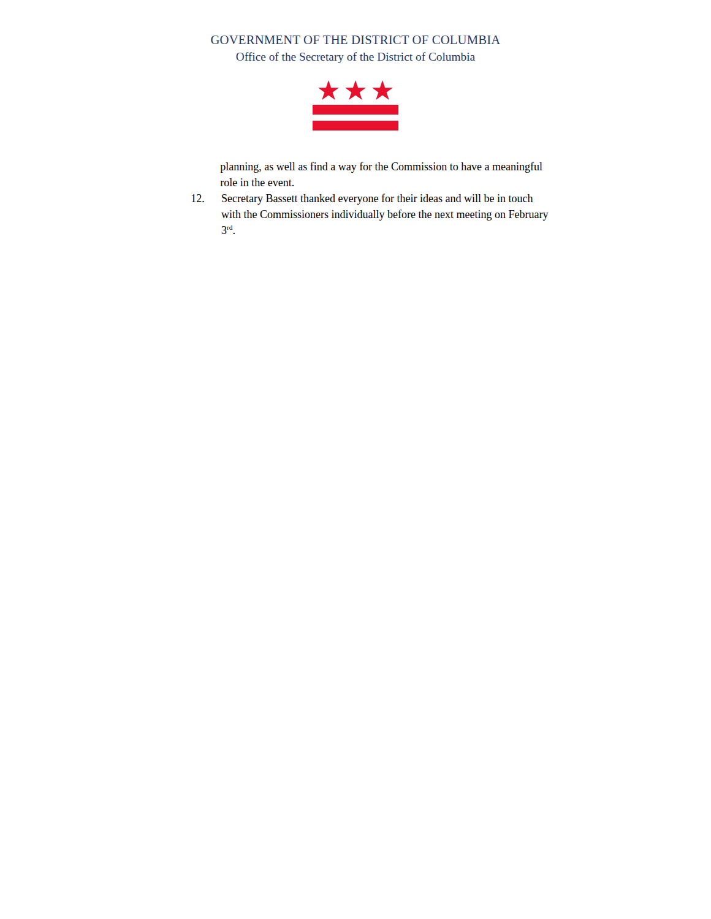GOVERNMENT OF THE DISTRICT OF COLUMBIA
Office of the Secretary of the District of Columbia
planning, as well as find a way for the Commission to have a meaningful role in the event.
12. Secretary Bassett thanked everyone for their ideas and will be in touch with the Commissioners individually before the next meeting on February 3rd.